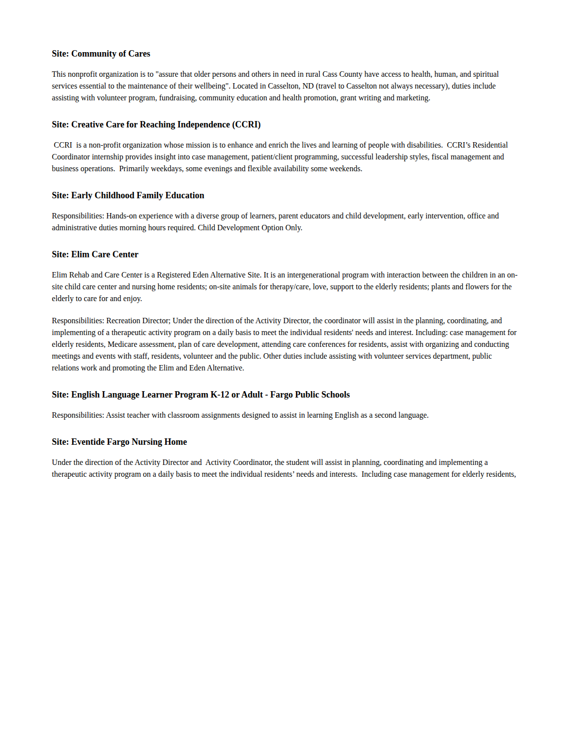Site: Community of Cares
This nonprofit organization is to "assure that older persons and others in need in rural Cass County have access to health, human, and spiritual services essential to the maintenance of their wellbeing". Located in Casselton, ND (travel to Casselton not always necessary), duties include assisting with volunteer program, fundraising, community education and health promotion, grant writing and marketing.
Site: Creative Care for Reaching Independence (CCRI)
CCRI is a non-profit organization whose mission is to enhance and enrich the lives and learning of people with disabilities. CCRI’s Residential Coordinator internship provides insight into case management, patient/client programming, successful leadership styles, fiscal management and business operations. Primarily weekdays, some evenings and flexible availability some weekends.
Site: Early Childhood Family Education
Responsibilities: Hands-on experience with a diverse group of learners, parent educators and child development, early intervention, office and administrative duties morning hours required. Child Development Option Only.
Site: Elim Care Center
Elim Rehab and Care Center is a Registered Eden Alternative Site. It is an intergenerational program with interaction between the children in an on-site child care center and nursing home residents; on-site animals for therapy/care, love, support to the elderly residents; plants and flowers for the elderly to care for and enjoy.
Responsibilities: Recreation Director; Under the direction of the Activity Director, the coordinator will assist in the planning, coordinating, and implementing of a therapeutic activity program on a daily basis to meet the individual residents' needs and interest. Including: case management for elderly residents, Medicare assessment, plan of care development, attending care conferences for residents, assist with organizing and conducting meetings and events with staff, residents, volunteer and the public. Other duties include assisting with volunteer services department, public relations work and promoting the Elim and Eden Alternative.
Site: English Language Learner Program K-12 or Adult - Fargo Public Schools
Responsibilities: Assist teacher with classroom assignments designed to assist in learning English as a second language.
Site: Eventide Fargo Nursing Home
Under the direction of the Activity Director and Activity Coordinator, the student will assist in planning, coordinating and implementing a therapeutic activity program on a daily basis to meet the individual residents’ needs and interests. Including case management for elderly residents,